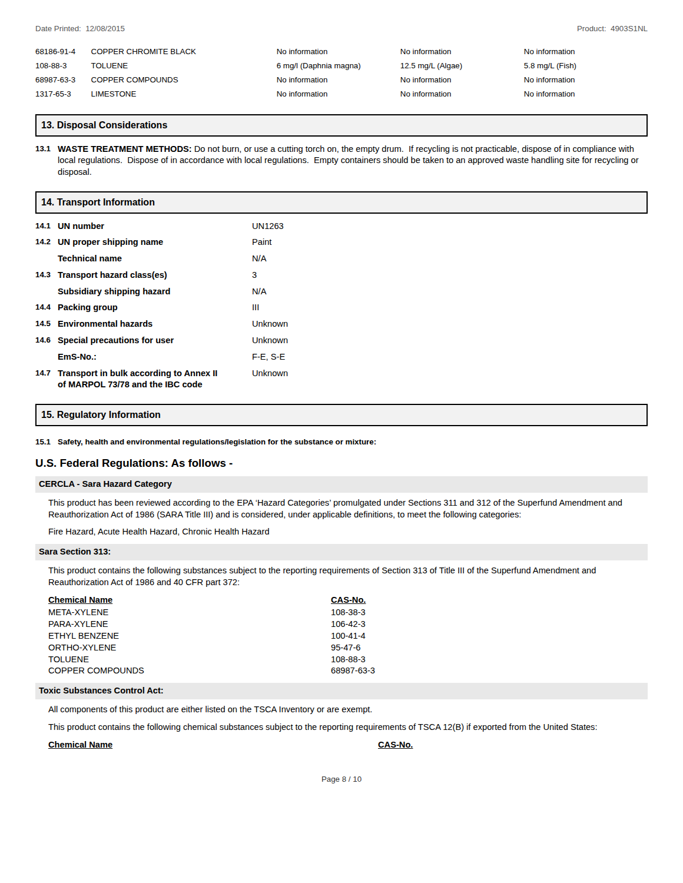Date Printed: 12/08/2015
Product: 4903S1NL
| 68186-91-4 | COPPER CHROMITE BLACK | No information | No information | No information |
| 108-88-3 | TOLUENE | 6 mg/l (Daphnia magna) | 12.5 mg/L (Algae) | 5.8 mg/L (Fish) |
| 68987-63-3 | COPPER COMPOUNDS | No information | No information | No information |
| 1317-65-3 | LIMESTONE | No information | No information | No information |
13. Disposal Considerations
13.1
WASTE TREATMENT METHODS: Do not burn, or use a cutting torch on, the empty drum. If recycling is not practicable, dispose of in compliance with local regulations. Dispose of in accordance with local regulations. Empty containers should be taken to an approved waste handling site for recycling or disposal.
14. Transport Information
14.1
UN number
UN1263
14.2
UN proper shipping name
Paint
Technical name
N/A
14.3
Transport hazard class(es)
3
Subsidiary shipping hazard
N/A
14.4
Packing group
III
14.5
Environmental hazards
Unknown
14.6
Special precautions for user
Unknown
EmS-No.:
F-E, S-E
14.7
Transport in bulk according to Annex II
of MARPOL 73/78 and the IBC code
Unknown
15. Regulatory Information
15.1
Safety, health and environmental regulations/legislation for the substance or mixture:
U.S. Federal Regulations: As follows -
CERCLA - Sara Hazard Category
This product has been reviewed according to the EPA ‘Hazard Categories’ promulgated under Sections 311 and 312 of the Superfund Amendment and Reauthorization Act of 1986 (SARA Title III) and is considered, under applicable definitions, to meet the following categories:
Fire Hazard, Acute Health Hazard, Chronic Health Hazard
Sara Section 313:
This product contains the following substances subject to the reporting requirements of Section 313 of Title III of the Superfund Amendment and Reauthorization Act of 1986 and 40 CFR part 372:
Chemical Name
CAS-No.
META-XYLENE
108-38-3
PARA-XYLENE
106-42-3
ETHYL BENZENE
100-41-4
ORTHO-XYLENE
95-47-6
TOLUENE
108-88-3
COPPER COMPOUNDS
68987-63-3
Toxic Substances Control Act:
All components of this product are either listed on the TSCA Inventory or are exempt.
This product contains the following chemical substances subject to the reporting requirements of TSCA 12(B) if exported from the United States:
Chemical Name
CAS-No.
Page 8 / 10